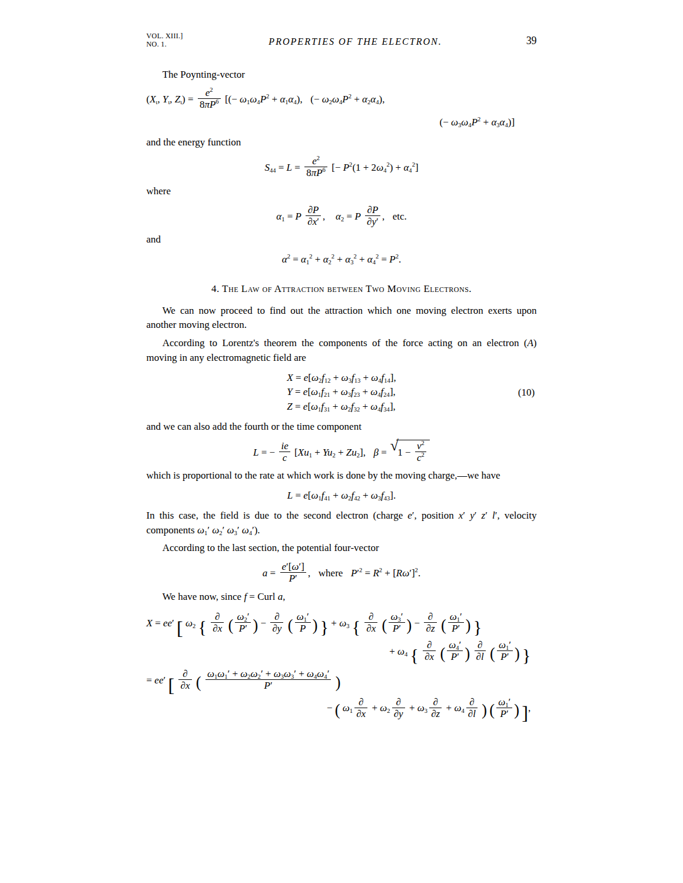Vol. XIII.]
No. 1.
Properties of the Electron.
39
The Poynting-vector
(Xι, Yι, Zι) = e28πP6 [(− ω1ω4P2 + α1α4), (− ω2ω4P2 + α2α4),
(− ω3ω4P2 + α3α4)]
and the energy function
S44 = L = e28πP6 [− P2(1 + 2ω42) + α42]
where
α1 = P ∂P∂x′, α2 = P ∂P∂y′, etc.
and
α2 = α12 + α22 + α32 + α42 = P2.
4. The Law of Attraction between Two Moving Electrons.
We can now proceed to find out the attraction which one moving electron exerts upon another moving electron.
According to Lorentz's theorem the components of the force acting on an electron (A) moving in any electromagnetic field are
X = e[ω2f12 + ω3f13 + ω4f14],
Y = e[ω1f21 + ω3f23 + ω4f24],
Z = e[ω1f31 + ω2f32 + ω4f34],
(10)
and we can also add the fourth or the time component
L = − ie c [Xu1 + Yu2 + Zu2], β = 1 − v2 c2
which is proportional to the rate at which work is done by the moving charge,—we have
L = e[ω1f41 + ω2f42 + ω3f43].
In this case, the field is due to the second electron (charge e′, position x′ y′ z′ l′, velocity components ω1′ ω2′ ω3′ ω4′).
According to the last section, the potential four-vector
a = e′[ω′] P′, where P′2 = R2 + [Rω′]2.
We have now, since f = Curl a,
X = ee′ [ ω2 { ∂∂x (ω2′P′) − ∂∂y (ω1′P) } + ω3 { ∂∂x (ω3′P′) − ∂∂z (ω1′P′) }
+ ω4 { ∂∂x (ω4′P′) ∂∂l (ω1′P′) }
= ee′ [ ∂∂x ( ω1ω1′ + ω2ω2′ + ω3ω3′ + ω4ω4′ P′ )
− ( ω1∂∂x + ω2∂∂y + ω3∂∂z + ω4∂∂l ) (ω1′P′) ],